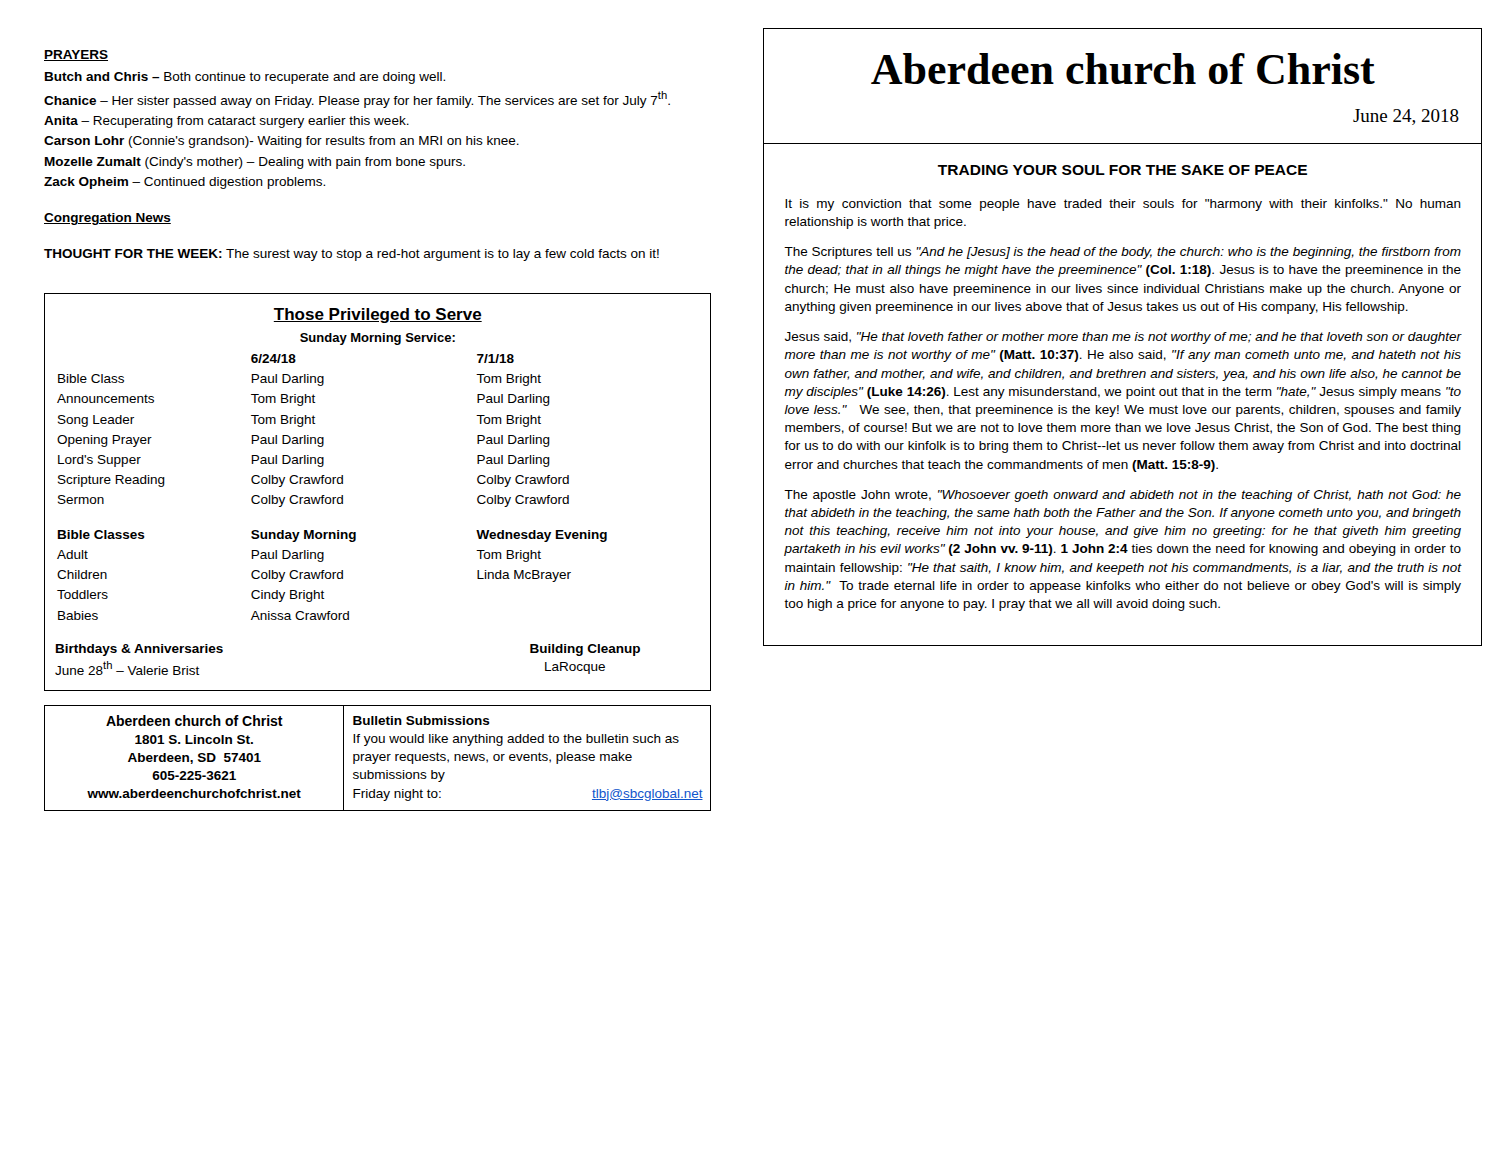PRAYERS
Butch and Chris – Both continue to recuperate and are doing well.
Chanice – Her sister passed away on Friday. Please pray for her family. The services are set for July 7th.
Anita – Recuperating from cataract surgery earlier this week.
Carson Lohr (Connie's grandson)- Waiting for results from an MRI on his knee.
Mozelle Zumalt (Cindy's mother) – Dealing with pain from bone spurs.
Zack Opheim – Continued digestion problems.
Congregation News
THOUGHT FOR THE WEEK: The surest way to stop a red-hot argument is to lay a few cold facts on it!
Those Privileged to Serve
Sunday Morning Service:
| | 6/24/18 | 7/1/18 |
| Bible Class | Paul Darling | Tom Bright |
| Announcements | Tom Bright | Paul Darling |
| Song Leader | Tom Bright | Tom Bright |
| Opening Prayer | Paul Darling | Paul Darling |
| Lord's Supper | Paul Darling | Paul Darling |
| Scripture Reading | Colby Crawford | Colby Crawford |
| Sermon | Colby Crawford | Colby Crawford |
| Bible Classes | Sunday Morning | Wednesday Evening |
| Adult | Paul Darling | Tom Bright |
| Children | Colby Crawford | Linda McBrayer |
| Toddlers | Cindy Bright | |
| Babies | Anissa Crawford | |
Birthdays & Anniversaries
Building Cleanup
June 28th – Valerie Brist
LaRocque
Aberdeen church of Christ
1801 S. Lincoln St.
Aberdeen, SD 57401
605-225-3621
www.aberdeenchurchofchrist.net
Bulletin Submissions
If you would like anything added to the bulletin such as prayer requests, news, or events, please make submissions by
Friday night to: tlbj@sbcglobal.net
Aberdeen church of Christ
June 24, 2018
TRADING YOUR SOUL FOR THE SAKE OF PEACE
It is my conviction that some people have traded their souls for "harmony with their kinfolks." No human relationship is worth that price.
The Scriptures tell us "And he [Jesus] is the head of the body, the church: who is the beginning, the firstborn from the dead; that in all things he might have the preeminence" (Col. 1:18). Jesus is to have the preeminence in the church; He must also have preeminence in our lives since individual Christians make up the church. Anyone or anything given preeminence in our lives above that of Jesus takes us out of His company, His fellowship.
Jesus said, "He that loveth father or mother more than me is not worthy of me; and he that loveth son or daughter more than me is not worthy of me" (Matt. 10:37). He also said, "If any man cometh unto me, and hateth not his own father, and mother, and wife, and children, and brethren and sisters, yea, and his own life also, he cannot be my disciples" (Luke 14:26). Lest any misunderstand, we point out that in the term "hate," Jesus simply means "to love less." We see, then, that preeminence is the key! We must love our parents, children, spouses and family members, of course! But we are not to love them more than we love Jesus Christ, the Son of God. The best thing for us to do with our kinfolk is to bring them to Christ--let us never follow them away from Christ and into doctrinal error and churches that teach the commandments of men (Matt. 15:8-9).
The apostle John wrote, "Whosoever goeth onward and abideth not in the teaching of Christ, hath not God: he that abideth in the teaching, the same hath both the Father and the Son. If anyone cometh unto you, and bringeth not this teaching, receive him not into your house, and give him no greeting: for he that giveth him greeting partaketh in his evil works" (2 John vv. 9-11). 1 John 2:4 ties down the need for knowing and obeying in order to maintain fellowship: "He that saith, I know him, and keepeth not his commandments, is a liar, and the truth is not in him." To trade eternal life in order to appease kinfolks who either do not believe or obey God's will is simply too high a price for anyone to pay. I pray that we all will avoid doing such.